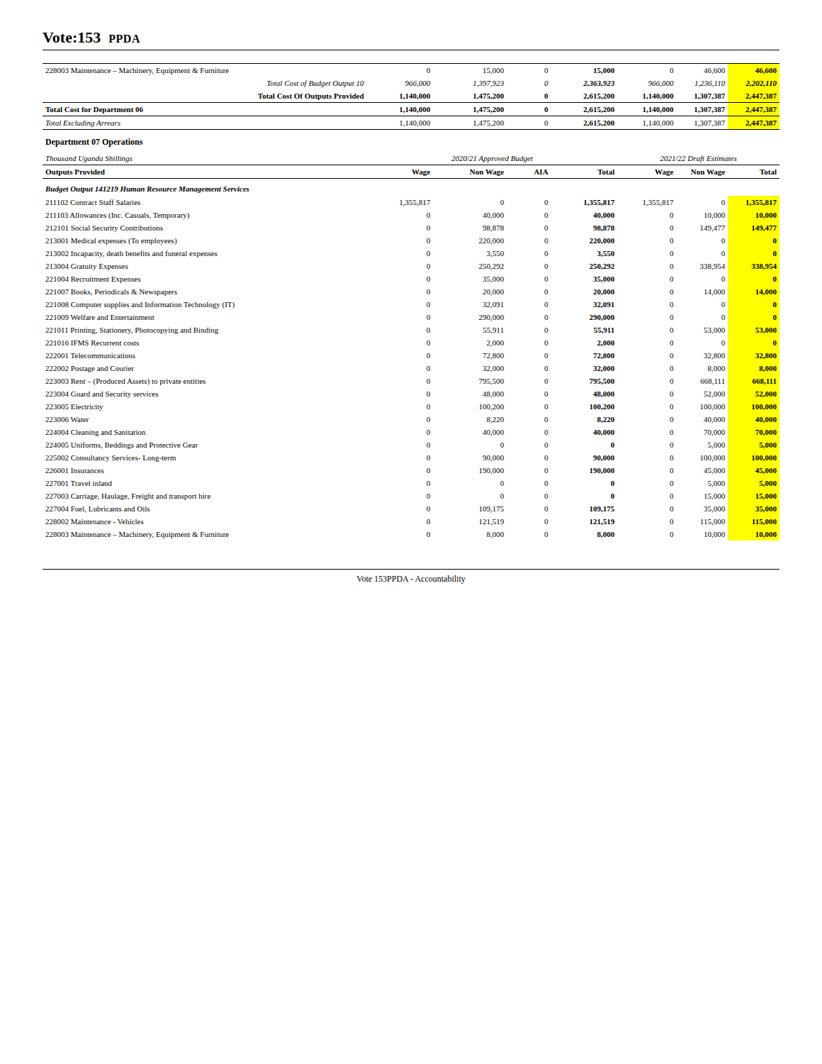Vote:153 PPDA
| 228003 Maintenance – Machinery, Equipment & Furniture | 0 | 15,000 | 0 | 15,000 | 0 | 46,600 | 46,600 |
| Total Cost of Budget Output 10 | 966,000 | 1,397,923 | 0 | 2,363,923 | 966,000 | 1,236,110 | 2,202,110 |
| Total Cost Of Outputs Provided | 1,140,000 | 1,475,200 | 0 | 2,615,200 | 1,140,000 | 1,307,387 | 2,447,387 |
| Total Cost for Department 06 | 1,140,000 | 1,475,200 | 0 | 2,615,200 | 1,140,000 | 1,307,387 | 2,447,387 |
| Total Excluding Arrears | 1,140,000 | 1,475,200 | 0 | 2,615,200 | 1,140,000 | 1,307,387 | 2,447,387 |
| Department 07 Operations |
| Thousand Uganda Shillings | 2020/21 Approved Budget | 2021/22 Draft Estimates |
| Outputs Provided | Wage | Non Wage | AIA | Total | Wage | Non Wage | Total |
| Budget Output 141219 Human Resource Management Services |
| 211102 Contract Staff Salaries | 1,355,817 | 0 | 0 | 1,355,817 | 1,355,817 | 0 | 1,355,817 |
| 211103 Allowances (Inc. Casuals, Temporary) | 0 | 40,000 | 0 | 40,000 | 0 | 10,000 | 10,000 |
| 212101 Social Security Contributions | 0 | 98,878 | 0 | 98,878 | 0 | 149,477 | 149,477 |
| 213001 Medical expenses (To employees) | 0 | 220,000 | 0 | 220,000 | 0 | 0 | 0 |
| 213002 Incapacity, death benefits and funeral expenses | 0 | 3,550 | 0 | 3,550 | 0 | 0 | 0 |
| 213004 Gratuity Expenses | 0 | 250,292 | 0 | 250,292 | 0 | 338,954 | 338,954 |
| 221004 Recruitment Expenses | 0 | 35,000 | 0 | 35,000 | 0 | 0 | 0 |
| 221007 Books, Periodicals & Newspapers | 0 | 20,000 | 0 | 20,000 | 0 | 14,000 | 14,000 |
| 221008 Computer supplies and Information Technology (IT) | 0 | 32,091 | 0 | 32,091 | 0 | 0 | 0 |
| 221009 Welfare and Entertainment | 0 | 290,000 | 0 | 290,000 | 0 | 0 | 0 |
| 221011 Printing, Stationery, Photocopying and Binding | 0 | 55,911 | 0 | 55,911 | 0 | 53,000 | 53,000 |
| 221016 IFMS Recurrent costs | 0 | 2,000 | 0 | 2,000 | 0 | 0 | 0 |
| 222001 Telecommunications | 0 | 72,800 | 0 | 72,800 | 0 | 32,800 | 32,800 |
| 222002 Postage and Courier | 0 | 32,000 | 0 | 32,000 | 0 | 8,000 | 8,000 |
| 223003 Rent – (Produced Assets) to private entities | 0 | 795,500 | 0 | 795,500 | 0 | 668,111 | 668,111 |
| 223004 Guard and Security services | 0 | 48,000 | 0 | 48,000 | 0 | 52,000 | 52,000 |
| 223005 Electricity | 0 | 100,200 | 0 | 100,200 | 0 | 100,000 | 100,000 |
| 223006 Water | 0 | 8,220 | 0 | 8,220 | 0 | 40,000 | 40,000 |
| 224004 Cleaning and Sanitation | 0 | 40,000 | 0 | 40,000 | 0 | 70,000 | 70,000 |
| 224005 Uniforms, Beddings and Protective Gear | 0 | 0 | 0 | 0 | 0 | 5,000 | 5,000 |
| 225002 Consultancy Services- Long-term | 0 | 90,000 | 0 | 90,000 | 0 | 100,000 | 100,000 |
| 226001 Insurances | 0 | 190,000 | 0 | 190,000 | 0 | 45,000 | 45,000 |
| 227001 Travel inland | 0 | 0 | 0 | 0 | 0 | 5,000 | 5,000 |
| 227003 Carriage, Haulage, Freight and transport hire | 0 | 0 | 0 | 0 | 0 | 15,000 | 15,000 |
| 227004 Fuel, Lubricants and Oils | 0 | 109,175 | 0 | 109,175 | 0 | 35,000 | 35,000 |
| 228002 Maintenance - Vehicles | 0 | 121,519 | 0 | 121,519 | 0 | 115,000 | 115,000 |
| 228003 Maintenance – Machinery, Equipment & Furniture | 0 | 8,000 | 0 | 8,000 | 0 | 10,000 | 10,000 |
Vote 153PPDA - Accountability